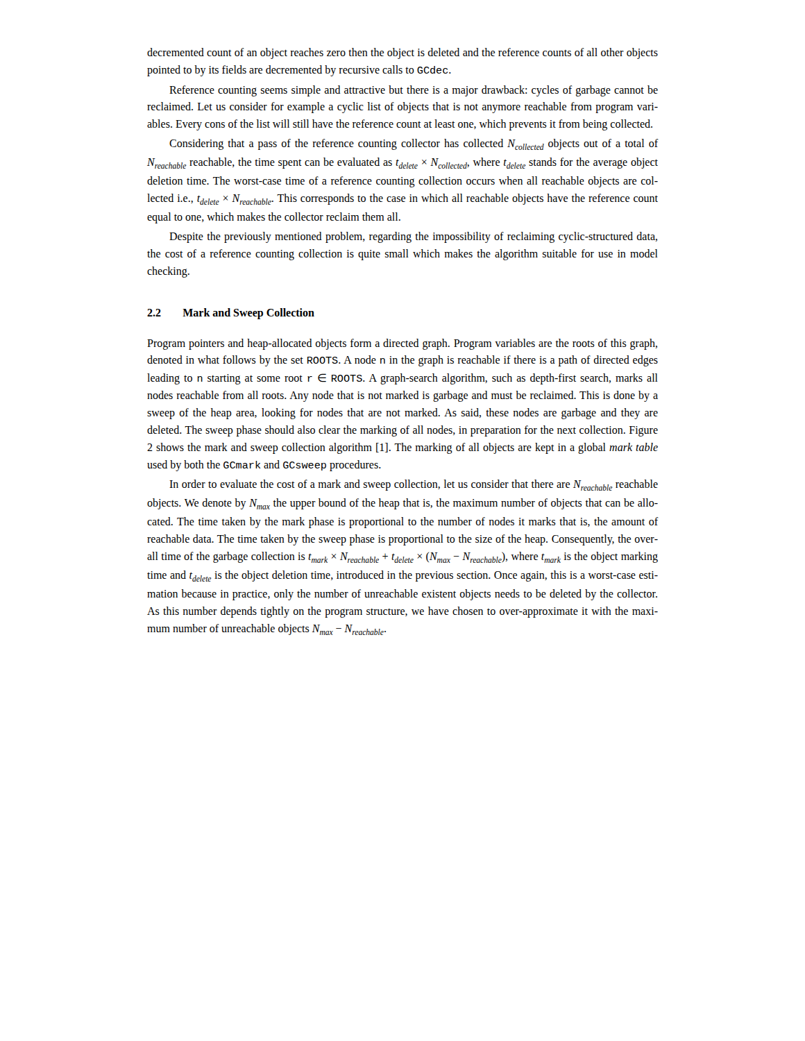decremented count of an object reaches zero then the object is deleted and the reference counts of all other objects pointed to by its fields are decremented by recursive calls to GCdec.
Reference counting seems simple and attractive but there is a major drawback: cycles of garbage cannot be reclaimed. Let us consider for example a cyclic list of objects that is not anymore reachable from program variables. Every cons of the list will still have the reference count at least one, which prevents it from being collected.
Considering that a pass of the reference counting collector has collected Ncollected objects out of a total of Nreachable reachable, the time spent can be evaluated as tdelete × Ncollected, where tdelete stands for the average object deletion time. The worst-case time of a reference counting collection occurs when all reachable objects are collected i.e., tdelete × Nreachable. This corresponds to the case in which all reachable objects have the reference count equal to one, which makes the collector reclaim them all.
Despite the previously mentioned problem, regarding the impossibility of reclaiming cyclic-structured data, the cost of a reference counting collection is quite small which makes the algorithm suitable for use in model checking.
2.2 Mark and Sweep Collection
Program pointers and heap-allocated objects form a directed graph. Program variables are the roots of this graph, denoted in what follows by the set ROOTS. A node n in the graph is reachable if there is a path of directed edges leading to n starting at some root r ∈ ROOTS. A graph-search algorithm, such as depth-first search, marks all nodes reachable from all roots. Any node that is not marked is garbage and must be reclaimed. This is done by a sweep of the heap area, looking for nodes that are not marked. As said, these nodes are garbage and they are deleted. The sweep phase should also clear the marking of all nodes, in preparation for the next collection. Figure 2 shows the mark and sweep collection algorithm [1]. The marking of all objects are kept in a global mark table used by both the GCmark and GCsweep procedures.
In order to evaluate the cost of a mark and sweep collection, let us consider that there are Nreachable reachable objects. We denote by Nmax the upper bound of the heap that is, the maximum number of objects that can be allocated. The time taken by the mark phase is proportional to the number of nodes it marks that is, the amount of reachable data. The time taken by the sweep phase is proportional to the size of the heap. Consequently, the overall time of the garbage collection is tmark × Nreachable + tdelete × (Nmax − Nreachable), where tmark is the object marking time and tdelete is the object deletion time, introduced in the previous section. Once again, this is a worst-case estimation because in practice, only the number of unreachable existent objects needs to be deleted by the collector. As this number depends tightly on the program structure, we have chosen to over-approximate it with the maximum number of unreachable objects Nmax − Nreachable.